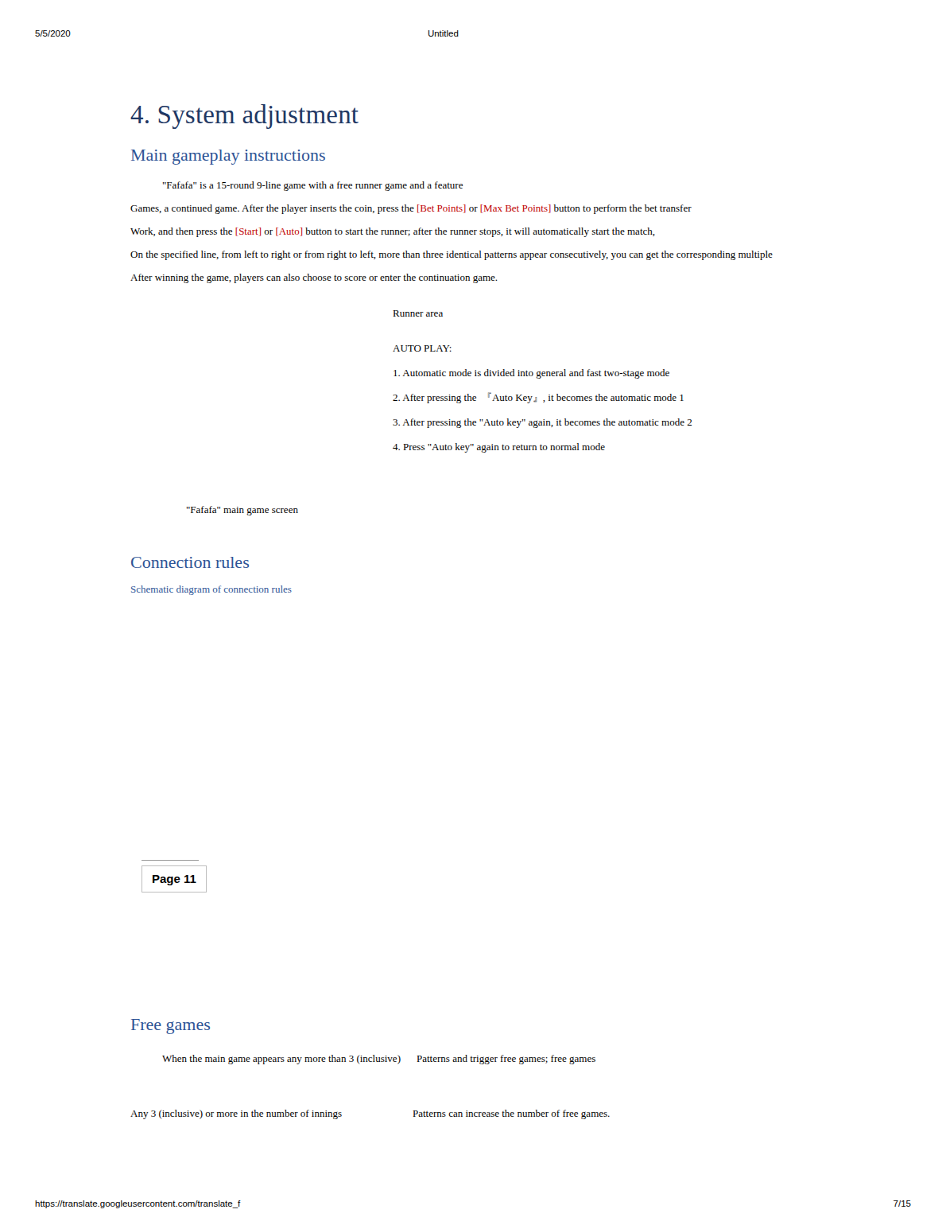5/5/2020
Untitled
4. System adjustment
Main gameplay instructions
"Fafafa" is a 15-round 9-line game with a free runner game and a feature
Games, a continued game. After the player inserts the coin, press the [Bet Points] or [Max Bet Points] button to perform the bet transfer
Work, and then press the [Start] or [Auto] button to start the runner; after the runner stops, it will automatically start the match,
On the specified line, from left to right or from right to left, more than three identical patterns appear consecutively, you can get the corresponding multiple
After winning the game, players can also choose to score or enter the continuation game.
Runner area
AUTO PLAY:
1. Automatic mode is divided into general and fast two-stage mode
2. After pressing the 『Auto Key』, it becomes the automatic mode 1
3. After pressing the "Auto key" again, it becomes the automatic mode 2
4. Press "Auto key" again to return to normal mode
"Fafafa" main game screen
Connection rules
Schematic diagram of connection rules
Page 11
Free games
When the main game appears any more than 3 (inclusive) Patterns and trigger free games; free games
Any 3 (inclusive) or more in the number of innings
Patterns can increase the number of free games.
https://translate.googleusercontent.com/translate_f
7/15